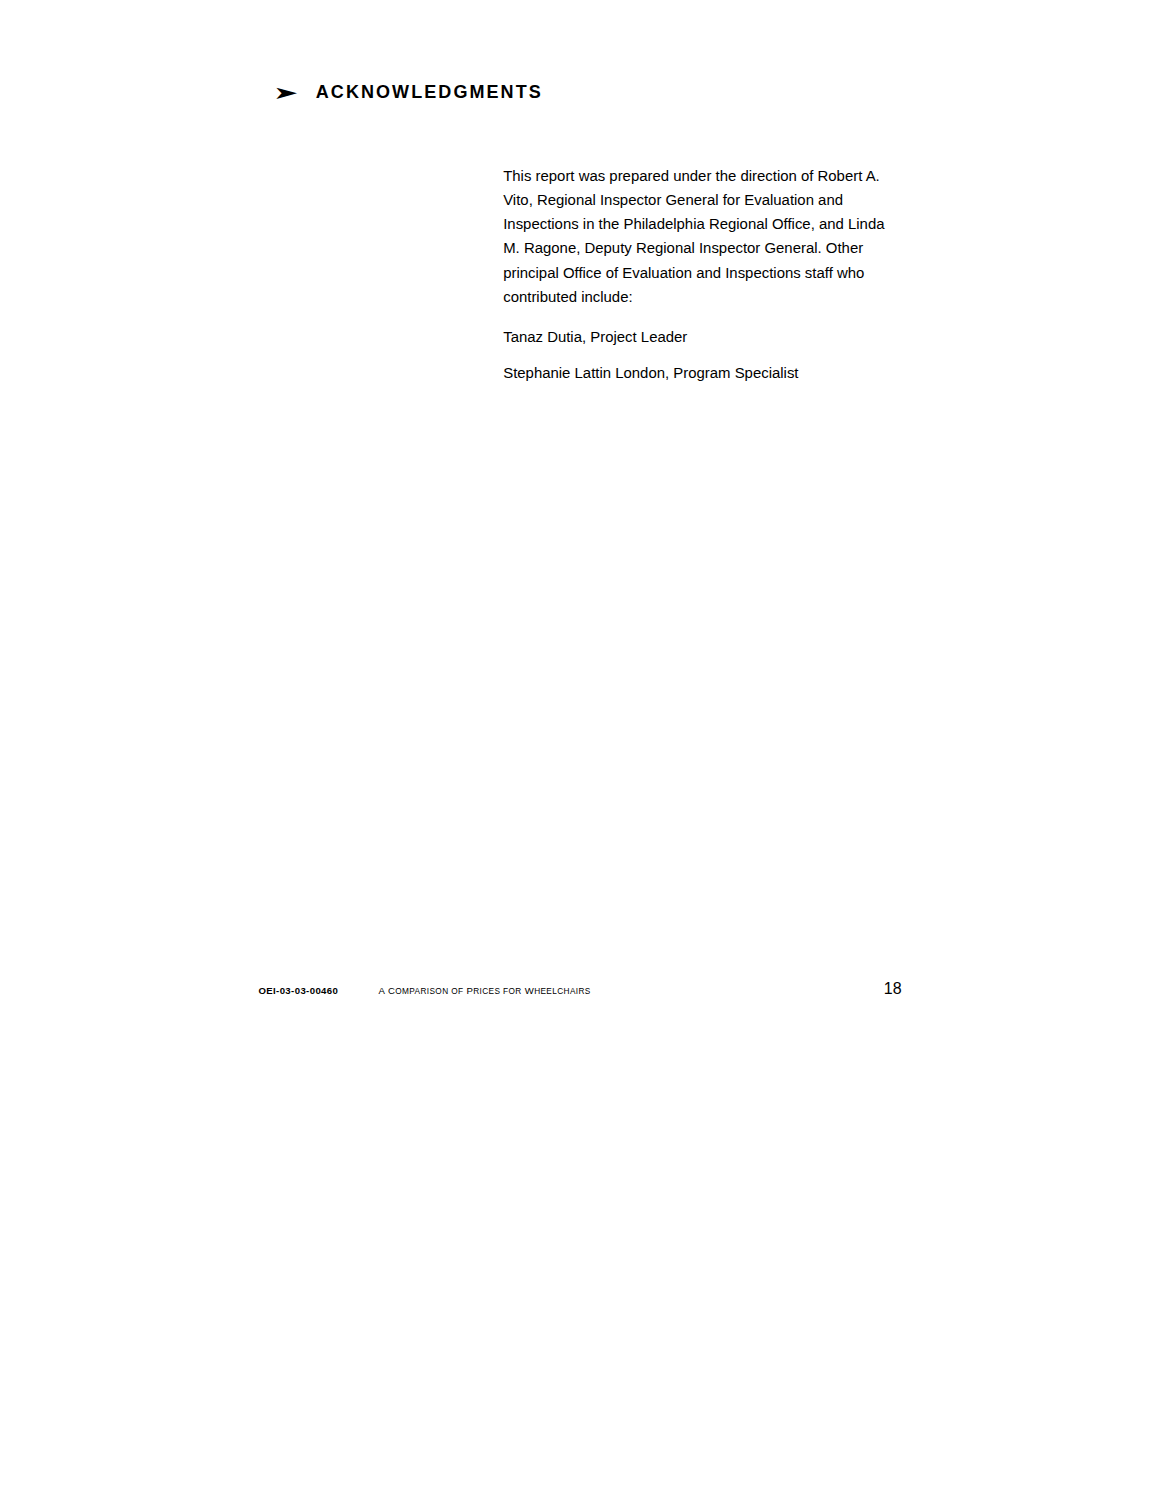➤
Acknowledgments
This report was prepared under the direction of Robert A. Vito, Regional Inspector General for Evaluation and Inspections in the Philadelphia Regional Office, and Linda M. Ragone, Deputy Regional Inspector General. Other principal Office of Evaluation and Inspections staff who contributed include:
Tanaz Dutia, Project Leader
Stephanie Lattin London, Program Specialist
OEI-03-03-00460 A COMPARISON OF PRICES FOR WHEELCHAIRS 18